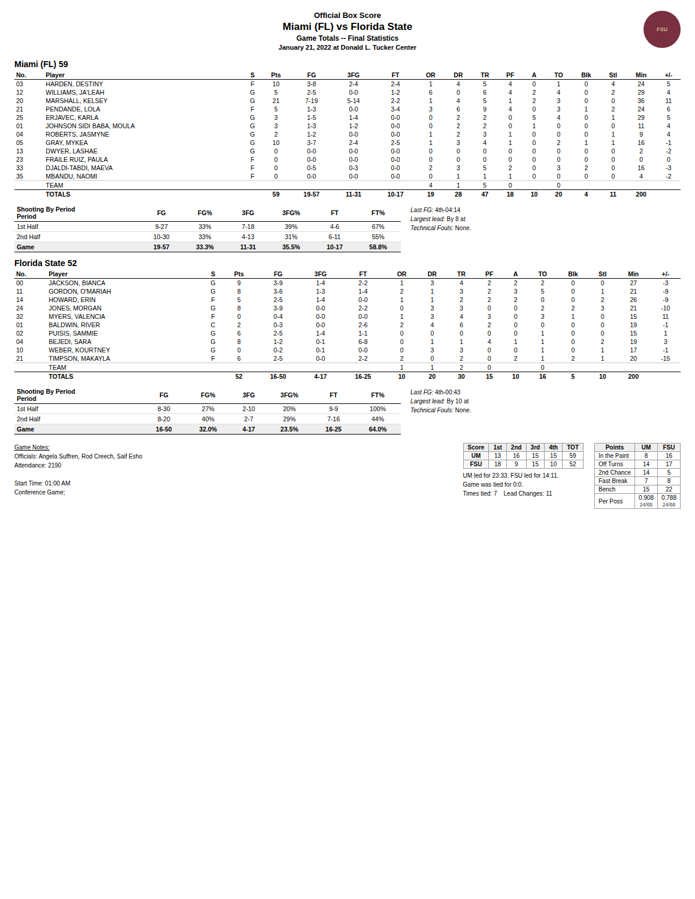FSU
Official Box Score
Miami (FL) vs Florida State
Game Totals -- Final Statistics
January 21, 2022 at Donald L. Tucker Center
Miami (FL) 59
| No. | Player | S | Pts | FG | 3FG | FT | OR | DR | TR | PF | A | TO | Blk | Stl | Min | +/- |
| --- | --- | --- | --- | --- | --- | --- | --- | --- | --- | --- | --- | --- | --- | --- | --- | --- |
| 03 | HARDEN, DESTINY | F | 10 | 3-8 | 2-4 | 2-4 | 1 | 4 | 5 | 4 | 0 | 1 | 0 | 4 | 24 | 5 |
| 12 | WILLIAMS, JA'LEAH | G | 5 | 2-5 | 0-0 | 1-2 | 6 | 0 | 6 | 4 | 2 | 4 | 0 | 2 | 29 | 4 |
| 20 | MARSHALL, KELSEY | G | 21 | 7-19 | 5-14 | 2-2 | 1 | 4 | 5 | 1 | 2 | 3 | 0 | 0 | 36 | 11 |
| 21 | PENDANDE, LOLA | F | 5 | 1-3 | 0-0 | 3-4 | 3 | 6 | 9 | 4 | 0 | 3 | 1 | 2 | 24 | 6 |
| 25 | ERJAVEC, KARLA | G | 3 | 1-5 | 1-4 | 0-0 | 0 | 2 | 2 | 0 | 5 | 4 | 0 | 1 | 29 | 5 |
| 01 | JOHNSON SIDI BABA, MOULA | G | 3 | 1-3 | 1-2 | 0-0 | 0 | 2 | 2 | 0 | 1 | 0 | 0 | 0 | 11 | 4 |
| 04 | ROBERTS, JASMYNE | G | 2 | 1-2 | 0-0 | 0-0 | 1 | 2 | 3 | 1 | 0 | 0 | 0 | 1 | 9 | 4 |
| 05 | GRAY, MYKEA | G | 10 | 3-7 | 2-4 | 2-5 | 1 | 3 | 4 | 1 | 0 | 2 | 1 | 1 | 16 | -1 |
| 13 | DWYER, LASHAE | G | 0 | 0-0 | 0-0 | 0-0 | 0 | 0 | 0 | 0 | 0 | 0 | 0 | 0 | 2 | -2 |
| 23 | FRAILE RUIZ, PAULA | F | 0 | 0-0 | 0-0 | 0-0 | 0 | 0 | 0 | 0 | 0 | 0 | 0 | 0 | 0 | 0 |
| 33 | DJALDI-TABDI, MAEVA | F | 0 | 0-5 | 0-3 | 0-0 | 2 | 3 | 5 | 2 | 0 | 3 | 2 | 0 | 16 | -3 |
| 35 | MBANDU, NAOMI | F | 0 | 0-0 | 0-0 | 0-0 | 0 | 1 | 1 | 1 | 0 | 0 | 0 | 0 | 4 | -2 |
| | TEAM | | | | | | 4 | 1 | 5 | 0 | | 0 | | | | |
| | TOTALS | | 59 | 19-57 | 11-31 | 10-17 | 19 | 28 | 47 | 18 | 10 | 20 | 4 | 11 | 200 | |
| Shooting By Period Period | FG | FG% | 3FG | 3FG% | FT | FT% |
| --- | --- | --- | --- | --- | --- | --- |
| 1st Half | 9-27 | 33% | 7-18 | 39% | 4-6 | 67% |
| 2nd Half | 10-30 | 33% | 4-13 | 31% | 6-11 | 55% |
| Game | 19-57 | 33.3% | 11-31 | 35.5% | 10-17 | 58.8% |
Last FG: 4th-04:14
Largest lead: By 8 at
Technical Fouls: None.
Florida State 52
| No. | Player | S | Pts | FG | 3FG | FT | OR | DR | TR | PF | A | TO | Blk | Stl | Min | +/- |
| --- | --- | --- | --- | --- | --- | --- | --- | --- | --- | --- | --- | --- | --- | --- | --- | --- |
| 00 | JACKSON, BIANCA | G | 9 | 3-9 | 1-4 | 2-2 | 1 | 3 | 4 | 2 | 2 | 2 | 0 | 0 | 27 | -3 |
| 11 | GORDON, O'MARIAH | G | 8 | 3-6 | 1-3 | 1-4 | 2 | 1 | 3 | 2 | 3 | 5 | 0 | 1 | 21 | -9 |
| 14 | HOWARD, ERIN | F | 5 | 2-5 | 1-4 | 0-0 | 1 | 1 | 2 | 2 | 2 | 0 | 0 | 2 | 26 | -9 |
| 24 | JONES, MORGAN | G | 8 | 3-9 | 0-0 | 2-2 | 0 | 3 | 3 | 0 | 0 | 2 | 2 | 3 | 21 | -10 |
| 32 | MYERS, VALENCIA | F | 0 | 0-4 | 0-0 | 0-0 | 1 | 3 | 4 | 3 | 0 | 3 | 1 | 0 | 15 | 11 |
| 01 | BALDWIN, RIVER | C | 2 | 0-3 | 0-0 | 2-6 | 2 | 4 | 6 | 2 | 0 | 0 | 0 | 0 | 19 | -1 |
| 02 | PUISIS, SAMMIE | G | 6 | 2-5 | 1-4 | 1-1 | 0 | 0 | 0 | 0 | 0 | 1 | 0 | 0 | 15 | 1 |
| 04 | BEJEDI, SARA | G | 8 | 1-2 | 0-1 | 6-8 | 0 | 1 | 1 | 4 | 1 | 1 | 0 | 2 | 19 | 3 |
| 10 | WEBER, KOURTNEY | G | 0 | 0-2 | 0-1 | 0-0 | 0 | 3 | 3 | 0 | 0 | 1 | 0 | 1 | 17 | -1 |
| 21 | TIMPSON, MAKAYLA | F | 6 | 2-5 | 0-0 | 2-2 | 2 | 0 | 2 | 0 | 2 | 1 | 2 | 1 | 20 | -15 |
| | TEAM | | | | | | 1 | 1 | 2 | 0 | | 0 | | | | |
| | TOTALS | | 52 | 16-50 | 4-17 | 16-25 | 10 | 20 | 30 | 15 | 10 | 16 | 5 | 10 | 200 | |
| Shooting By Period Period | FG | FG% | 3FG | 3FG% | FT | FT% |
| --- | --- | --- | --- | --- | --- | --- |
| 1st Half | 8-30 | 27% | 2-10 | 20% | 9-9 | 100% |
| 2nd Half | 8-20 | 40% | 2-7 | 29% | 7-16 | 44% |
| Game | 16-50 | 32.0% | 4-17 | 23.5% | 16-25 | 64.0% |
Last FG: 4th-00:43
Largest lead: By 10 at
Technical Fouls: None.
Game Notes:
Officials: Angela Suffren, Rod Creech, Saif Esho
Attendance: 2190
Start Time: 01:00 AM
Conference Game;
| Score | 1st | 2nd | 3rd | 4th | TOT |
| --- | --- | --- | --- | --- | --- |
| UM | 13 | 16 | 15 | 15 | 59 |
| FSU | 18 | 9 | 15 | 10 | 52 |
UM led for 23:33. FSU led for 14:11.
Game was tied for 0:0.
Times tied: 7 Lead Changes: 11
| Points | UM | FSU |
| --- | --- | --- |
| In the Paint | 8 | 16 |
| Off Turns | 14 | 17 |
| 2nd Chance | 14 | 5 |
| Fast Break | 7 | 8 |
| Bench | 15 | 22 |
| Per Poss | 0.908 24/65 | 0.788 24/66 |